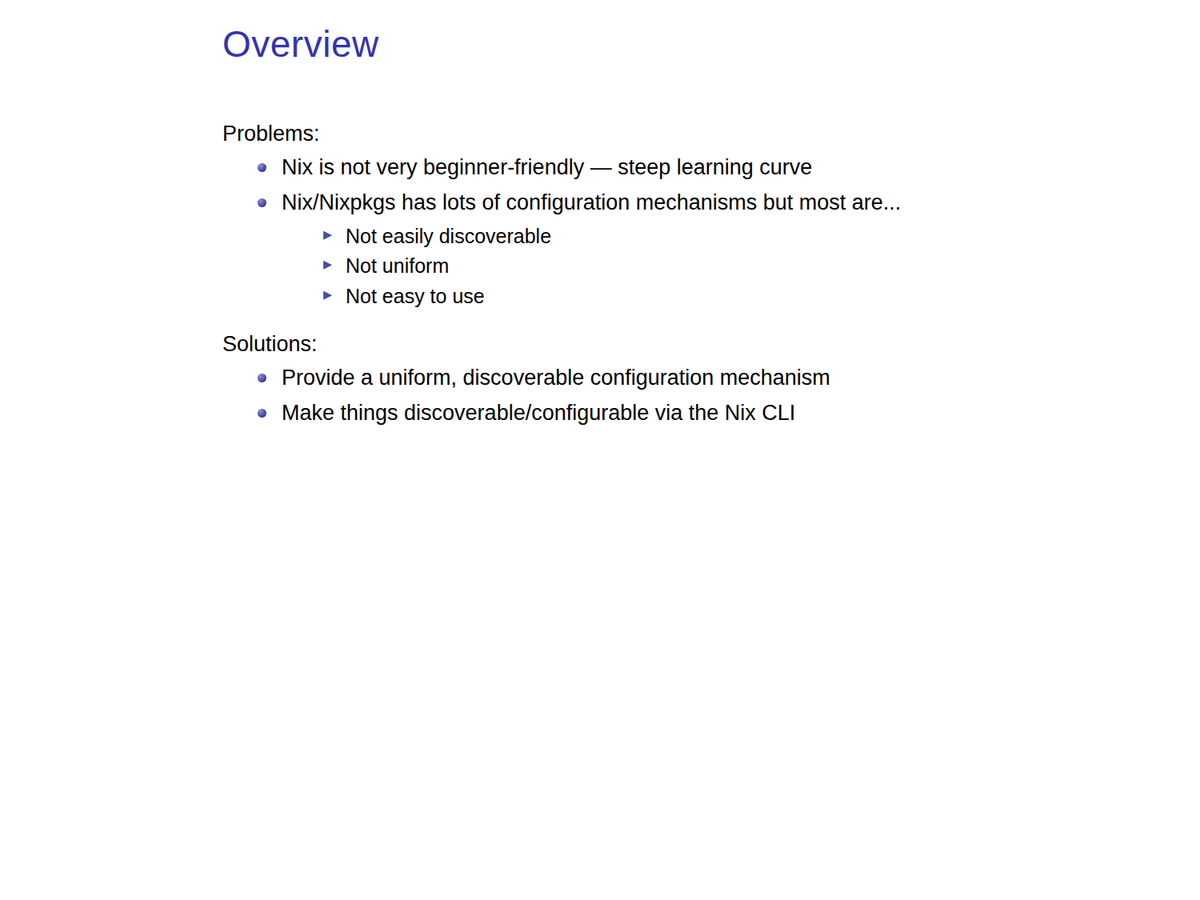Overview
Problems:
Nix is not very beginner-friendly — steep learning curve
Nix/Nixpkgs has lots of configuration mechanisms but most are...
Not easily discoverable
Not uniform
Not easy to use
Solutions:
Provide a uniform, discoverable configuration mechanism
Make things discoverable/configurable via the Nix CLI